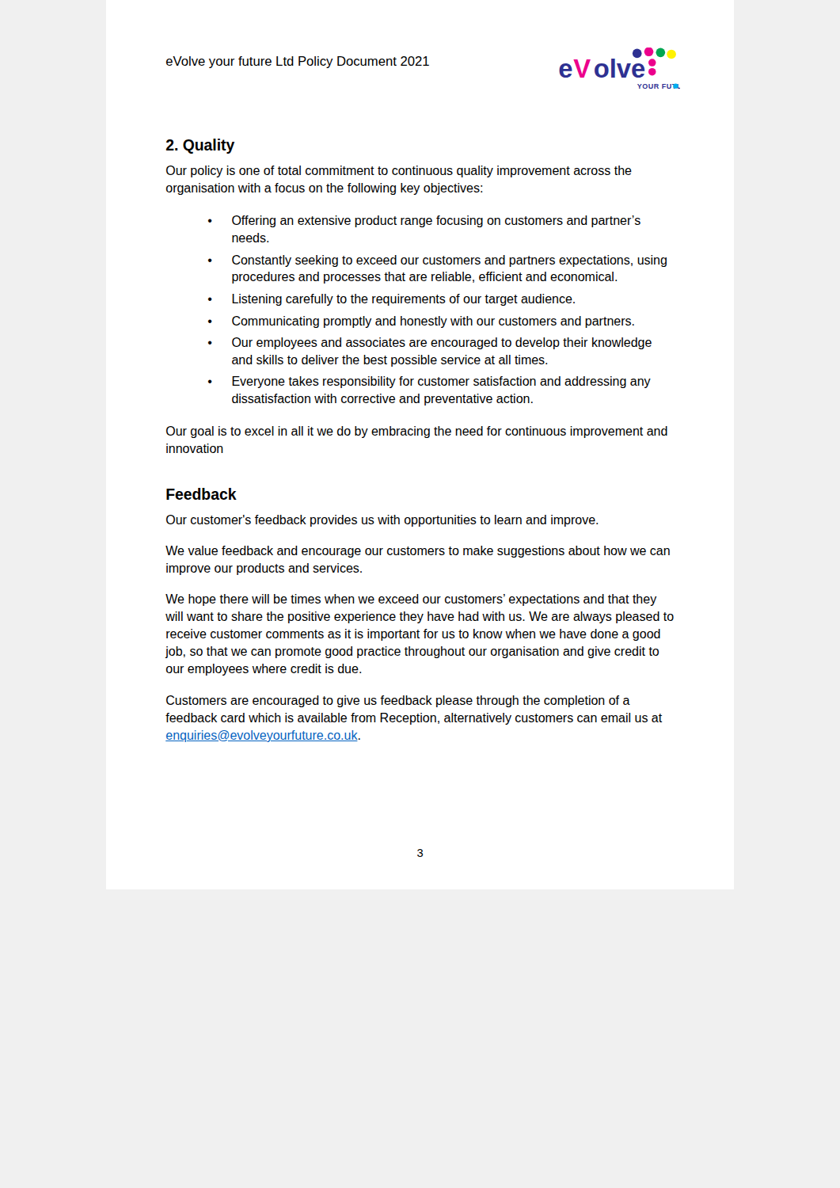eVolve your future Ltd Policy Document 2021
e V olve YOUR FUTURE
2. Quality
Our policy is one of total commitment to continuous quality improvement across the organisation with a focus on the following key objectives:
Offering an extensive product range focusing on customers and partner’s needs.
Constantly seeking to exceed our customers and partners expectations, using procedures and processes that are reliable, efficient and economical.
Listening carefully to the requirements of our target audience.
Communicating promptly and honestly with our customers and partners.
Our employees and associates are encouraged to develop their knowledge and skills to deliver the best possible service at all times.
Everyone takes responsibility for customer satisfaction and addressing any dissatisfaction with corrective and preventative action.
Our goal is to excel in all it we do by embracing the need for continuous improvement and innovation
Feedback
Our customer's feedback provides us with opportunities to learn and improve.
We value feedback and encourage our customers to make suggestions about how we can improve our products and services.
We hope there will be times when we exceed our customers’ expectations and that they will want to share the positive experience they have had with us. We are always pleased to receive customer comments as it is important for us to know when we have done a good job, so that we can promote good practice throughout our organisation and give credit to our employees where credit is due.
Customers are encouraged to give us feedback please through the completion of a feedback card which is available from Reception, alternatively customers can email us at enquiries@evolveyourfuture.co.uk.
3